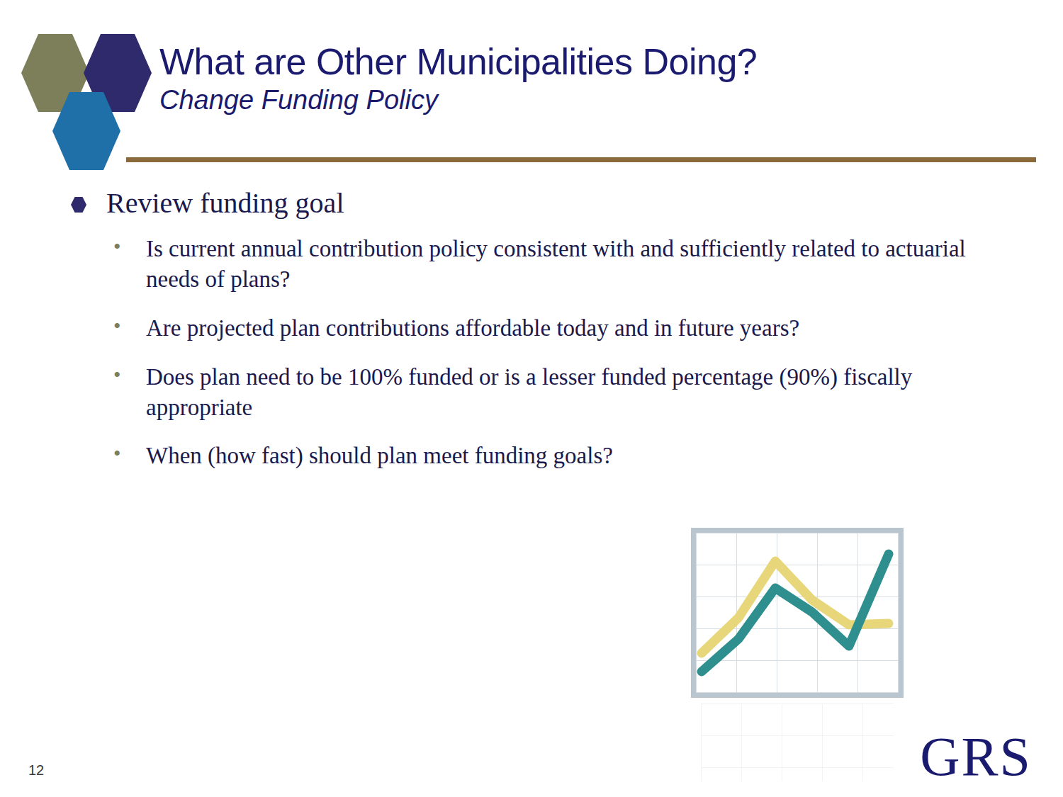What are Other Municipalities Doing?
Change Funding Policy
Review funding goal
Is current annual contribution policy consistent with and sufficiently related to actuarial needs of plans?
Are projected plan contributions affordable today and in future years?
Does plan need to be 100% funded or is a lesser funded percentage (90%) fiscally appropriate
When (how fast) should plan meet funding goals?
12
GRS